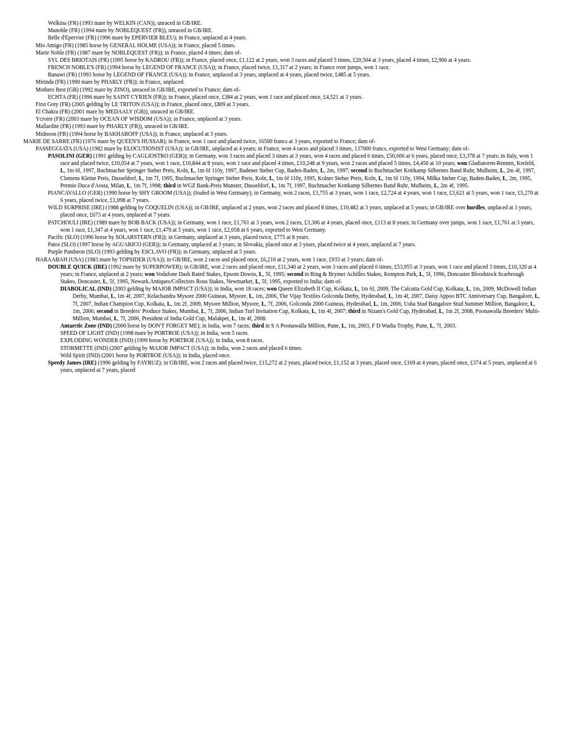Welkina (FR) (1993 mare by WELKIN (CAN)), unraced in GB/IRE.
Manoble (FR) (1994 mare by NOBLEQUEST (FR)), unraced in GB/IRE.
Belle d'Epervier (FR) (1996 mare by EPERVIER BLEU); in France, unplaced at 4 years.
Mio Amigo (FR) (1985 horse by GENERAL HOLME (USA)); in France, placed 5 times.
Marie Noble (FR) (1987 mare by NOBLEQUEST (FR)); in France, placed 4 times; dam of-
SYL DES BRIOTAIS (FR) (1995 horse by KADROU (FR)); in France, placed once, £1,122 at 2 years, won 3 races and placed 5 times, £20,504 at 3 years, placed 4 times, £2,906 at 4 years.
FRENCH NOBLE'S (FR) (1994 horse by LEGEND OF FRANCE (USA)); in France, placed twice, £1,317 at 2 years; in France over jumps, won 1 race.
Banawi (FR) (1993 horse by LEGEND OF FRANCE (USA)); in France, unplaced at 3 years, unplaced at 4 years, placed twice, £485 at 5 years.
Mirinda (FR) (1990 mare by PHARLY (FR)); in France, unplaced.
Mothers Best (GB) (1992 mare by ZINO), unraced in GB/IRE, exported to France; dam of-
ECHTA (FR) (1996 mare by SAINT CYRIEN (FR)); in France, placed once, £384 at 2 years, won 1 race and placed once, £4,521 at 3 years.
First Grey (FR) (2005 gelding by LE TRITON (USA)); in France, placed once, £809 at 3 years.
El Chakra (FR) (2001 mare by MEDAALY (GB)), unraced in GB/IRE.
Ycroire (FR) (2003 mare by OCEAN OF WISDOM (USA)); in France, unplaced at 3 years.
Mallardite (FR) (1993 mare by PHARLY (FR)), unraced in GB/IRE.
Midnoon (FR) (1994 horse by BAKHAROFF (USA)); in France, unplaced at 3 years.
MARIE DE SARRE (FR) (1976 mare by QUEEN'S HUSSAR); in France, won 1 race and placed twice, 16500 francs at 3 years, exported to France; dam of-
PASSEGGIATA (USA) (1982 mare by ELOCUTIONIST (USA)); in GB/IRE, unplaced at 4 years; in France, won 4 races and placed 3 times, 137000 francs, exported to West Germany; dam of-
PASOLINI (GER) (1991 gelding by CAGLIOSTRO (GER)); in Germany, won 3 races and placed 3 times at 3 years, won 4 races and placed 6 times, £50,606 at 6 years, placed once, £3,378 at 7 years; in Italy, won 1 race and placed twice, £10,054 at 7 years, won 1 race, £10,844 at 8 years, won 1 race and placed 4 times, £10,248 at 9 years, won 2 races and placed 5 times, £4,450 at 10 years; won Gladiatoren-Rennen, Krefeld, L, 1m 6f, 1997, Buchmacher Springer Steher Preis, Koln, L, 1m 6f 110y, 1997, Badener Steher Cup, Baden-Baden, L, 2m, 1997; second in Buchmacher Kottkamp Silbernes Band Ruhr, Mulheim, L, 2m 4f, 1997, Clemens Kleine Preis, Dusseldorf, L, 1m 7f, 1995, Buchmacher Springer Steher Preis, Koln, L, 1m 6f 110y, 1995, Kolner Steher Preis, Koln, L, 1m 6f 110y, 1994, Milka Steher Cup, Baden-Baden, L, 2m, 1995, Premio Duca d'Aosta, Milan, L, 1m 7f, 1998; third in WGZ Bank-Preis Munster, Dusseldorf, L, 1m 7f, 1997, Buchmacher Kottkamp Silbernes Band Ruhr, Mulheim, L, 2m 4f, 1995.
PIANCAVALLO (GER) (1990 horse by SHY GROOM (USA)); (foaled in West Germany); in Germany, won 2 races, £3,755 at 3 years, won 1 race, £2,724 at 4 years, won 1 race, £3,621 at 5 years, won 1 race, £5,270 at 6 years, placed twice, £1,098 at 7 years.
WILD SURPRISE (IRE) (1988 gelding by COQUELIN (USA)); in GB/IRE, unplaced at 2 years, won 2 races and placed 8 times, £10,482 at 3 years, unplaced at 5 years; in GB/IRE over hurdles, unplaced at 3 years, placed once, £673 at 4 years, unplaced at 7 years.
PATCHOULI (IRE) (1989 mare by BOB BACK (USA)); in Germany, won 1 race, £1,761 at 3 years, won 2 races, £3,306 at 4 years, placed once, £113 at 8 years; in Germany over jumps, won 1 race, £1,761 at 3 years, won 1 race, £1,347 at 4 years, won 1 race, £1,479 at 5 years, won 1 race, £2,058 at 6 years, exported to West Germany.
Pacific (SLO) (1996 horse by SOLARSTERN (FR)); in Germany, unplaced at 3 years, placed twice, £775 at 8 years.
Patos (SLO) (1997 horse by AGUARICO (GER)); in Germany, unplaced at 3 years; in Slovakia, placed once at 3 years, placed twice at 4 years, unplaced at 7 years.
Purple Pantheon (SLO) (1993 gelding by ESCLAVO (FR)); in Germany, unplaced at 5 years.
HARAABAH (USA) (1983 mare by TOPSIDER (USA)); in GB/IRE, won 2 races and placed once, £6,210 at 2 years, won 1 race, £933 at 3 years; dam of-
DOUBLE QUICK (IRE) (1992 mare by SUPERPOWER); in GB/IRE, won 2 races and placed once, £11,340 at 2 years, won 3 races and placed 6 times, £53,955 at 3 years, won 1 race and placed 3 times, £10,320 at 4 years; in France, unplaced at 2 years; won Vodafone Dash Rated Stakes, Epsom Downs, L, 5f, 1995; second in Ring & Brymer Achilles Stakes, Kempton Park, L, 5f, 1996, Doncaster Bloodstock Scarbrough Stakes, Doncaster, L, 5f, 1995, Newark.Antiques/Collectors Rous Stakes, Newmarket, L, 5f, 1995, exported to India; dam of-
DIABOLICAL (IND) (2003 gelding by MAJOR IMPACT (USA)); in India, won 18 races; won Queen Elizabeth II Cup, Kolkata, L, 1m 6f, 2009, The Calcutta Gold Cup, Kolkata, L, 1m, 2009, McDowell Indian Derby, Mumbai, L, 1m 4f, 2007, Kelachandra Mysore 2000 Guineas, Mysore, L, 1m, 2006, The Vijay Textiles Golconda Derby, Hyderabad, L, 1m 4f, 2007, Daisy Appoo BTC Anniversary Cup, Bangalore, L, 7f, 2007, Indian Champion Cup, Kolkata, L, 1m 2f, 2009, Mysore Million, Mysore, L, 7f, 2006, Golconda 2000 Guineas, Hyderabad, L, 1m, 2006, Usha Stud Bangalore Stud Summer Million, Bangalore, L, 1m, 2006; second in Breeders' Produce Stakes, Mumbai, L, 7f, 2006, Indian Turf Invitation Cup, Kolkata, L, 1m 4f, 2007; third in Nizam's Gold Cup, Hyderabad, L, 1m 2f, 2008, Poonawalla Breeders' Multi-Million, Mumbai, L, 7f, 2006, President of India Gold Cup, Malakpet, L, 1m 4f, 2008.
Antarctic Zone (IND) (2000 horse by DON'T FORGET ME); in India, won 7 races; third in S A Poonawalla Million, Pune, L, 1m, 2003, F D Wadia Trophy, Pune, L, 7f, 2003.
SPEED OF LIGHT (IND) (1998 mare by PORTROE (USA)); in India, won 5 races.
EXPLODING WONDER (IND) (1999 horse by PORTROE (USA)); in India, won 8 races.
STORMETTE (IND) (2007 gelding by MAJOR IMPACT (USA)); in India, won 2 races and placed 6 times.
Wild Spirit (IND) (2001 horse by PORTROE (USA)); in India, placed once.
Speedy James (IRE) (1996 gelding by FAYRUZ); in GB/IRE, won 2 races and placed twice, £15,272 at 2 years, placed twice, £1,152 at 3 years, placed once, £169 at 4 years, placed once, £374 at 5 years, unplaced at 6 years, unplaced at 7 years, placed